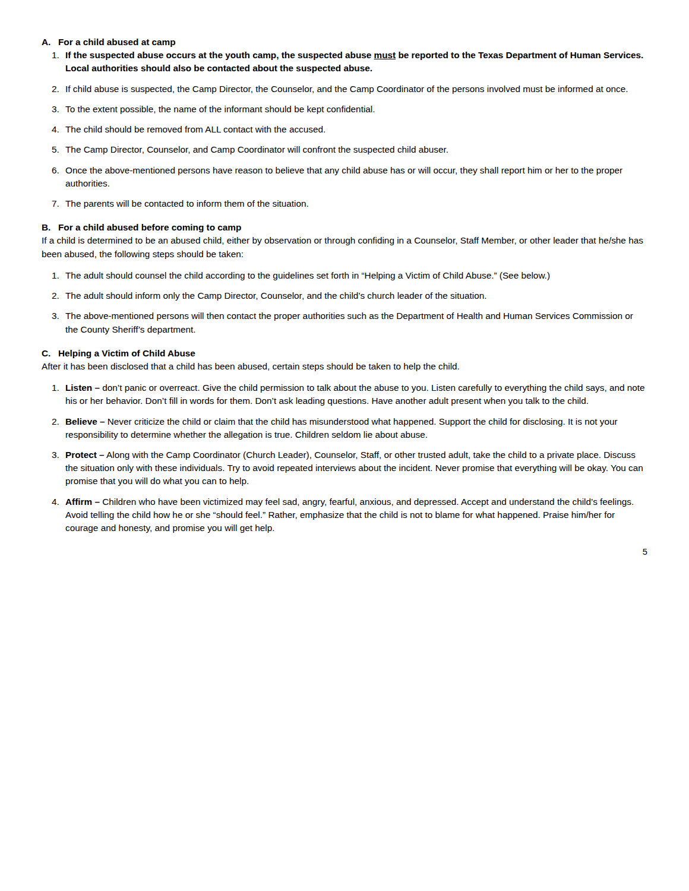A. For a child abused at camp
If the suspected abuse occurs at the youth camp, the suspected abuse must be reported to the Texas Department of Human Services. Local authorities should also be contacted about the suspected abuse.
If child abuse is suspected, the Camp Director, the Counselor, and the Camp Coordinator of the persons involved must be informed at once.
To the extent possible, the name of the informant should be kept confidential.
The child should be removed from ALL contact with the accused.
The Camp Director, Counselor, and Camp Coordinator will confront the suspected child abuser.
Once the above-mentioned persons have reason to believe that any child abuse has or will occur, they shall report him or her to the proper authorities.
The parents will be contacted to inform them of the situation.
B. For a child abused before coming to camp
If a child is determined to be an abused child, either by observation or through confiding in a Counselor, Staff Member, or other leader that he/she has been abused, the following steps should be taken:
The adult should counsel the child according to the guidelines set forth in “Helping a Victim of Child Abuse.” (See below.)
The adult should inform only the Camp Director, Counselor, and the child’s church leader of the situation.
The above-mentioned persons will then contact the proper authorities such as the Department of Health and Human Services Commission or the County Sheriff’s department.
C. Helping a Victim of Child Abuse
After it has been disclosed that a child has been abused, certain steps should be taken to help the child.
Listen – don’t panic or overreact. Give the child permission to talk about the abuse to you. Listen carefully to everything the child says, and note his or her behavior. Don’t fill in words for them. Don’t ask leading questions. Have another adult present when you talk to the child.
Believe – Never criticize the child or claim that the child has misunderstood what happened. Support the child for disclosing. It is not your responsibility to determine whether the allegation is true. Children seldom lie about abuse.
Protect – Along with the Camp Coordinator (Church Leader), Counselor, Staff, or other trusted adult, take the child to a private place. Discuss the situation only with these individuals. Try to avoid repeated interviews about the incident. Never promise that everything will be okay. You can promise that you will do what you can to help.
Affirm – Children who have been victimized may feel sad, angry, fearful, anxious, and depressed. Accept and understand the child’s feelings. Avoid telling the child how he or she “should feel.” Rather, emphasize that the child is not to blame for what happened. Praise him/her for courage and honesty, and promise you will get help.
5